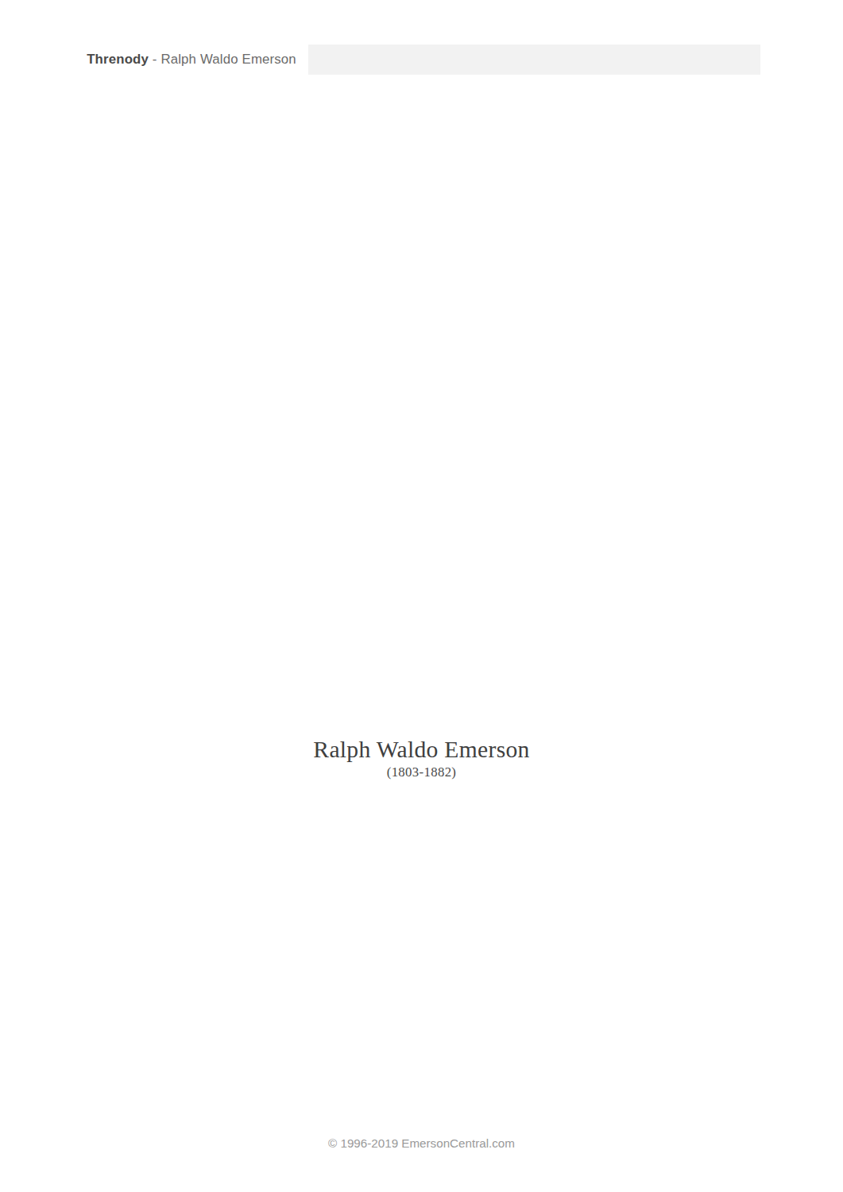Threnody - Ralph Waldo Emerson
Ralph Waldo Emerson
(1803-1882)
© 1996-2019 EmersonCentral.com